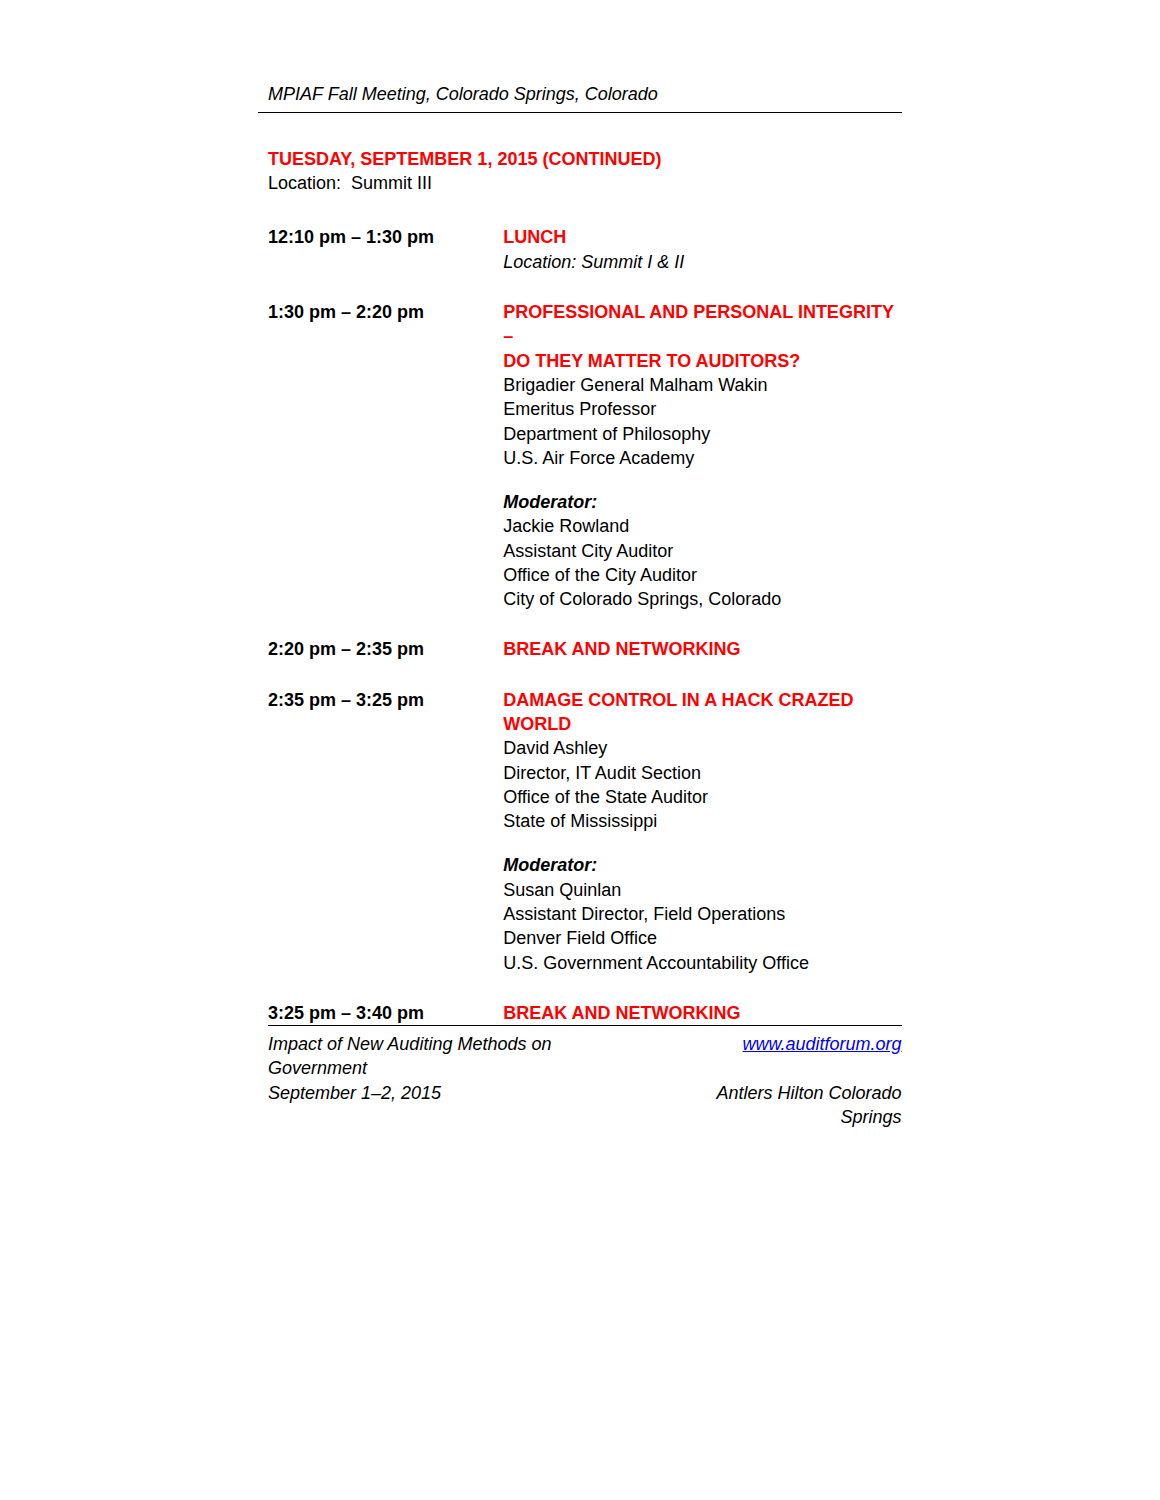MPIAF Fall Meeting, Colorado Springs, Colorado
TUESDAY, SEPTEMBER 1, 2015 (CONTINUED)
Location: Summit III
| 12:10 pm – 1:30 pm | LUNCH Location: Summit I & II |
| 1:30 pm – 2:20 pm | PROFESSIONAL AND PERSONAL INTEGRITY – DO THEY MATTER TO AUDITORS? Brigadier General Malham Wakin Emeritus Professor Department of Philosophy U.S. Air Force Academy Moderator: Jackie Rowland Assistant City Auditor Office of the City Auditor City of Colorado Springs, Colorado |
| 2:20 pm – 2:35 pm | BREAK AND NETWORKING |
| 2:35 pm – 3:25 pm | DAMAGE CONTROL IN A HACK CRAZED WORLD David Ashley Director, IT Audit Section Office of the State Auditor State of Mississippi Moderator: Susan Quinlan Assistant Director, Field Operations Denver Field Office U.S. Government Accountability Office |
| 3:25 pm – 3:40 pm | BREAK AND NETWORKING |
| Impact of New Auditing Methods on Government | www.auditforum.org |
| September 1–2, 2015 | Antlers Hilton Colorado Springs |